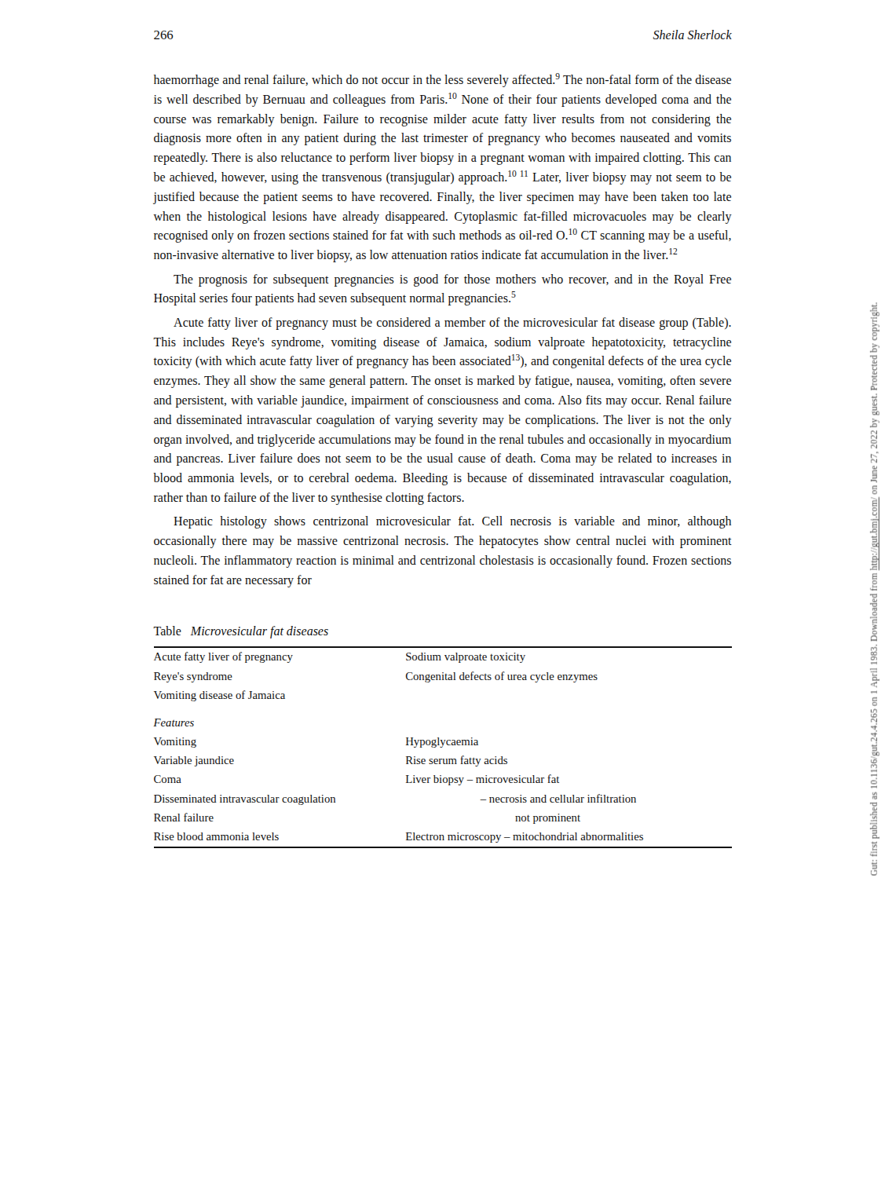Gut: first published as 10.1136/gut.24.4.265 on 1 April 1983. Downloaded from http://gut.bmj.com/ on June 27, 2022 by guest. Protected by copyright.
266 Sheila Sherlock
haemorrhage and renal failure, which do not occur in the less severely affected.9 The non-fatal form of the disease is well described by Bernuau and colleagues from Paris.10 None of their four patients developed coma and the course was remarkably benign. Failure to recognise milder acute fatty liver results from not considering the diagnosis more often in any patient during the last trimester of pregnancy who becomes nauseated and vomits repeatedly. There is also reluctance to perform liver biopsy in a pregnant woman with impaired clotting. This can be achieved, however, using the transvenous (transjugular) approach.10 11 Later, liver biopsy may not seem to be justified because the patient seems to have recovered. Finally, the liver specimen may have been taken too late when the histological lesions have already disappeared. Cytoplasmic fat-filled microvacuoles may be clearly recognised only on frozen sections stained for fat with such methods as oil-red O.10 CT scanning may be a useful, non-invasive alternative to liver biopsy, as low attenuation ratios indicate fat accumulation in the liver.12
The prognosis for subsequent pregnancies is good for those mothers who recover, and in the Royal Free Hospital series four patients had seven subsequent normal pregnancies.5
Acute fatty liver of pregnancy must be considered a member of the microvesicular fat disease group (Table). This includes Reye's syndrome, vomiting disease of Jamaica, sodium valproate hepatotoxicity, tetracycline toxicity (with which acute fatty liver of pregnancy has been associated13), and congenital defects of the urea cycle enzymes. They all show the same general pattern. The onset is marked by fatigue, nausea, vomiting, often severe and persistent, with variable jaundice, impairment of consciousness and coma. Also fits may occur. Renal failure and disseminated intravascular coagulation of varying severity may be complications. The liver is not the only organ involved, and triglyceride accumulations may be found in the renal tubules and occasionally in myocardium and pancreas. Liver failure does not seem to be the usual cause of death. Coma may be related to increases in blood ammonia levels, or to cerebral oedema. Bleeding is because of disseminated intravascular coagulation, rather than to failure of the liver to synthesise clotting factors.
Hepatic histology shows centrizonal microvesicular fat. Cell necrosis is variable and minor, although occasionally there may be massive centrizonal necrosis. The hepatocytes show central nuclei with prominent nucleoli. The inflammatory reaction is minimal and centrizonal cholestasis is occasionally found. Frozen sections stained for fat are necessary for
Table Microvesicular fat diseases
| Acute fatty liver of pregnancy | Sodium valproate toxicity |
| Reye's syndrome | Congenital defects of urea cycle enzymes |
| Vomiting disease of Jamaica | |
| Features | |
| Vomiting | Hypoglycaemia |
| Variable jaundice | Rise serum fatty acids |
| Coma | Liver biopsy – microvesicular fat |
| Disseminated intravascular coagulation | – necrosis and cellular infiltration |
| Renal failure | not prominent |
| Rise blood ammonia levels | Electron microscopy – mitochondrial abnormalities |